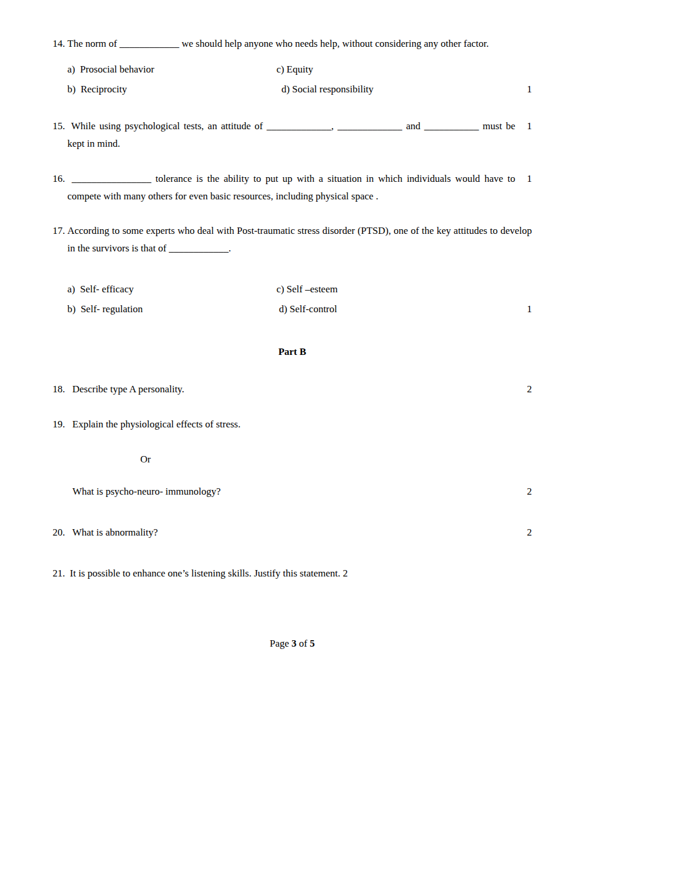14.
The norm of ____________ we should help anyone who needs help, without considering any other factor.
| a) Prosocial behavior | c) Equity | |
| b) Reciprocity | d) Social responsibility | 1 |
15.
1 While using psychological tests, an attitude of _____________, _____________ and ___________ must be kept in mind.
16.
1 ________________ tolerance is the ability to put up with a situation in which individuals would have to compete with many others for even basic resources, including physical space .
17.
According to some experts who deal with Post-traumatic stress disorder (PTSD), one of the key attitudes to develop in the survivors is that of ____________.
| a) Self- efficacy | c) Self –esteem | |
| b) Self- regulation | d) Self-control | 1 |
Part B
18.
2 Describe type A personality.
19.
Explain the physiological effects of stress.
Or
2 What is psycho-neuro- immunology?
20.
2 What is abnormality?
21.
It is possible to enhance one’s listening skills. Justify this statement. 2
Page 3 of 5